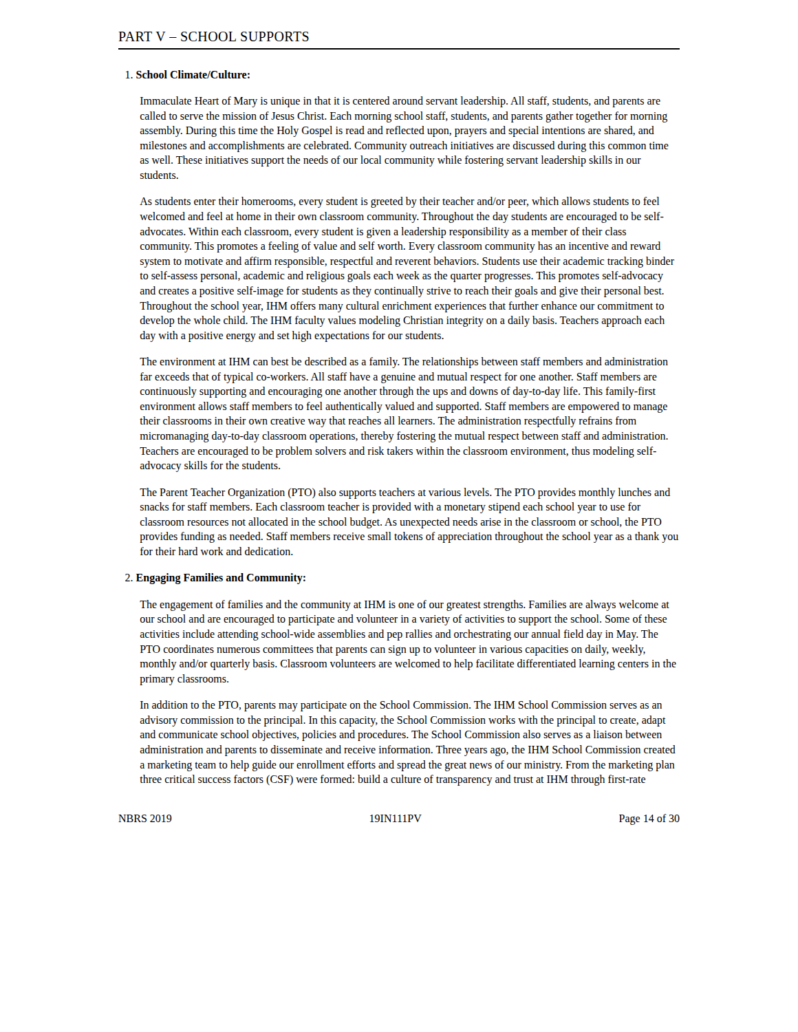PART V – SCHOOL SUPPORTS
School Climate/Culture:
Immaculate Heart of Mary is unique in that it is centered around servant leadership. All staff, students, and parents are called to serve the mission of Jesus Christ. Each morning school staff, students, and parents gather together for morning assembly. During this time the Holy Gospel is read and reflected upon, prayers and special intentions are shared, and milestones and accomplishments are celebrated. Community outreach initiatives are discussed during this common time as well. These initiatives support the needs of our local community while fostering servant leadership skills in our students.
As students enter their homerooms, every student is greeted by their teacher and/or peer, which allows students to feel welcomed and feel at home in their own classroom community. Throughout the day students are encouraged to be self-advocates. Within each classroom, every student is given a leadership responsibility as a member of their class community. This promotes a feeling of value and self worth. Every classroom community has an incentive and reward system to motivate and affirm responsible, respectful and reverent behaviors. Students use their academic tracking binder to self-assess personal, academic and religious goals each week as the quarter progresses. This promotes self-advocacy and creates a positive self-image for students as they continually strive to reach their goals and give their personal best. Throughout the school year, IHM offers many cultural enrichment experiences that further enhance our commitment to develop the whole child. The IHM faculty values modeling Christian integrity on a daily basis. Teachers approach each day with a positive energy and set high expectations for our students.
The environment at IHM can best be described as a family. The relationships between staff members and administration far exceeds that of typical co-workers. All staff have a genuine and mutual respect for one another. Staff members are continuously supporting and encouraging one another through the ups and downs of day-to-day life. This family-first environment allows staff members to feel authentically valued and supported. Staff members are empowered to manage their classrooms in their own creative way that reaches all learners. The administration respectfully refrains from micromanaging day-to-day classroom operations, thereby fostering the mutual respect between staff and administration. Teachers are encouraged to be problem solvers and risk takers within the classroom environment, thus modeling self-advocacy skills for the students.
The Parent Teacher Organization (PTO) also supports teachers at various levels. The PTO provides monthly lunches and snacks for staff members. Each classroom teacher is provided with a monetary stipend each school year to use for classroom resources not allocated in the school budget. As unexpected needs arise in the classroom or school, the PTO provides funding as needed. Staff members receive small tokens of appreciation throughout the school year as a thank you for their hard work and dedication.
Engaging Families and Community:
The engagement of families and the community at IHM is one of our greatest strengths. Families are always welcome at our school and are encouraged to participate and volunteer in a variety of activities to support the school. Some of these activities include attending school-wide assemblies and pep rallies and orchestrating our annual field day in May. The PTO coordinates numerous committees that parents can sign up to volunteer in various capacities on daily, weekly, monthly and/or quarterly basis. Classroom volunteers are welcomed to help facilitate differentiated learning centers in the primary classrooms.
In addition to the PTO, parents may participate on the School Commission. The IHM School Commission serves as an advisory commission to the principal. In this capacity, the School Commission works with the principal to create, adapt and communicate school objectives, policies and procedures. The School Commission also serves as a liaison between administration and parents to disseminate and receive information. Three years ago, the IHM School Commission created a marketing team to help guide our enrollment efforts and spread the great news of our ministry. From the marketing plan three critical success factors (CSF) were formed: build a culture of transparency and trust at IHM through first-rate
NBRS 2019 19IN111PV Page 14 of 30